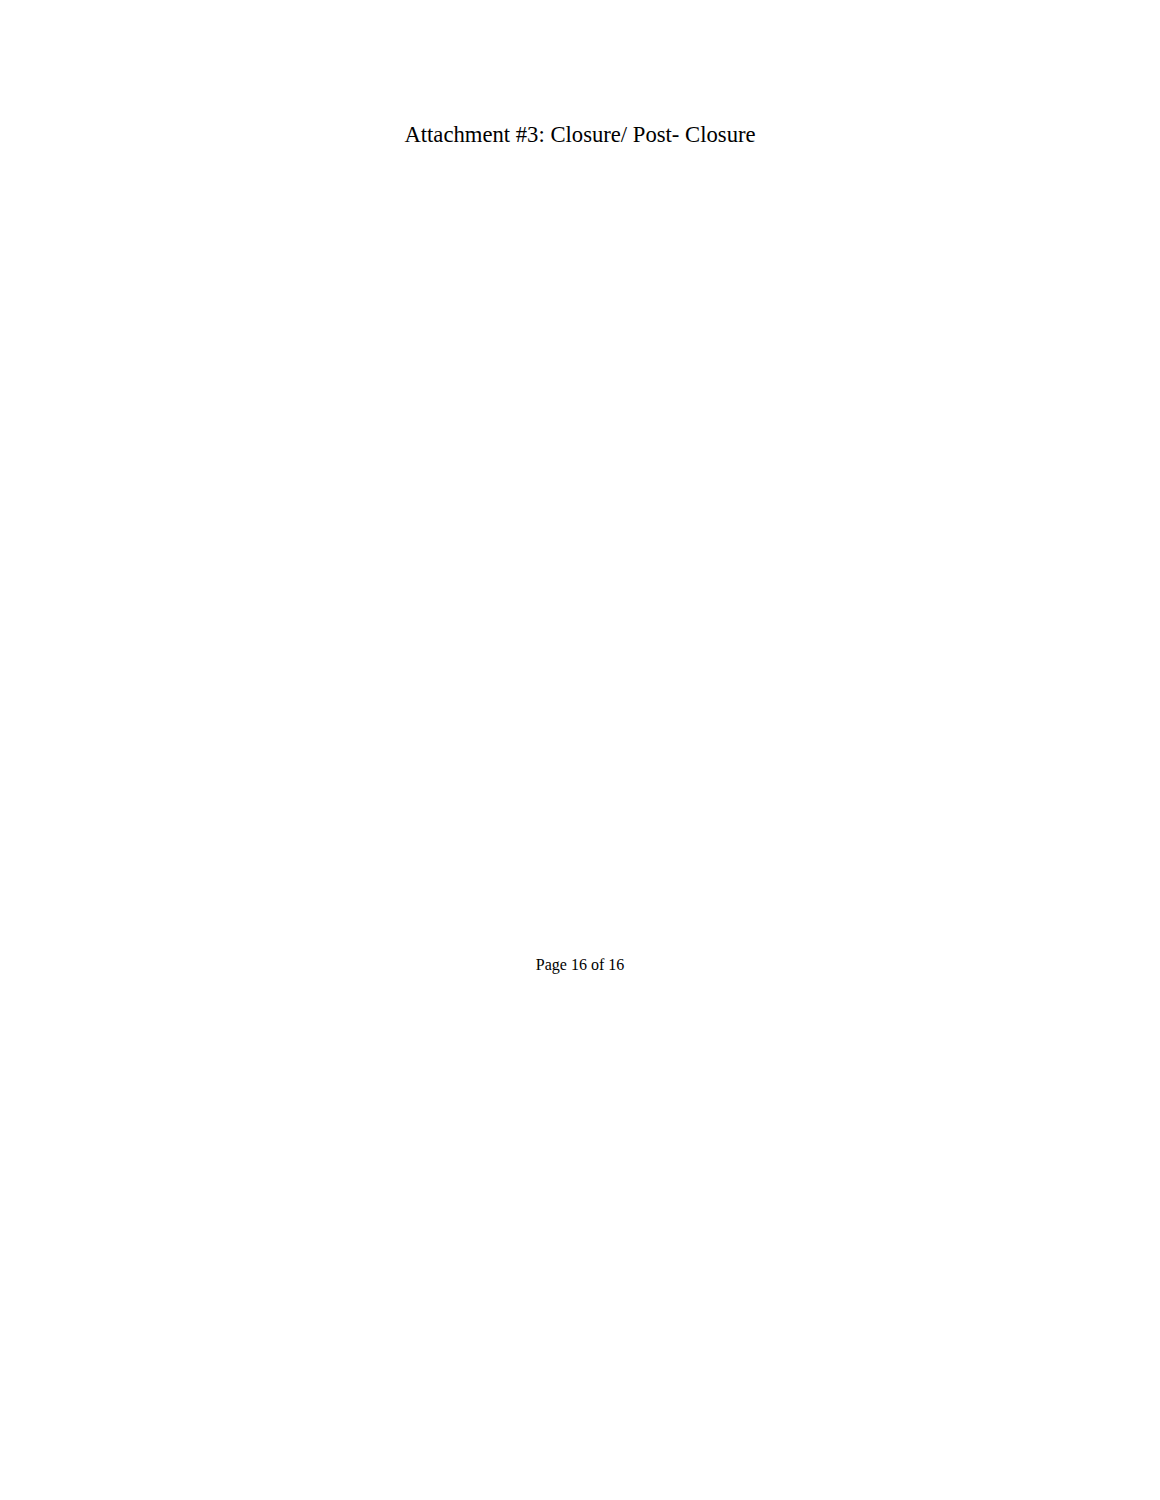Attachment #3: Closure/ Post- Closure
Page 16 of 16